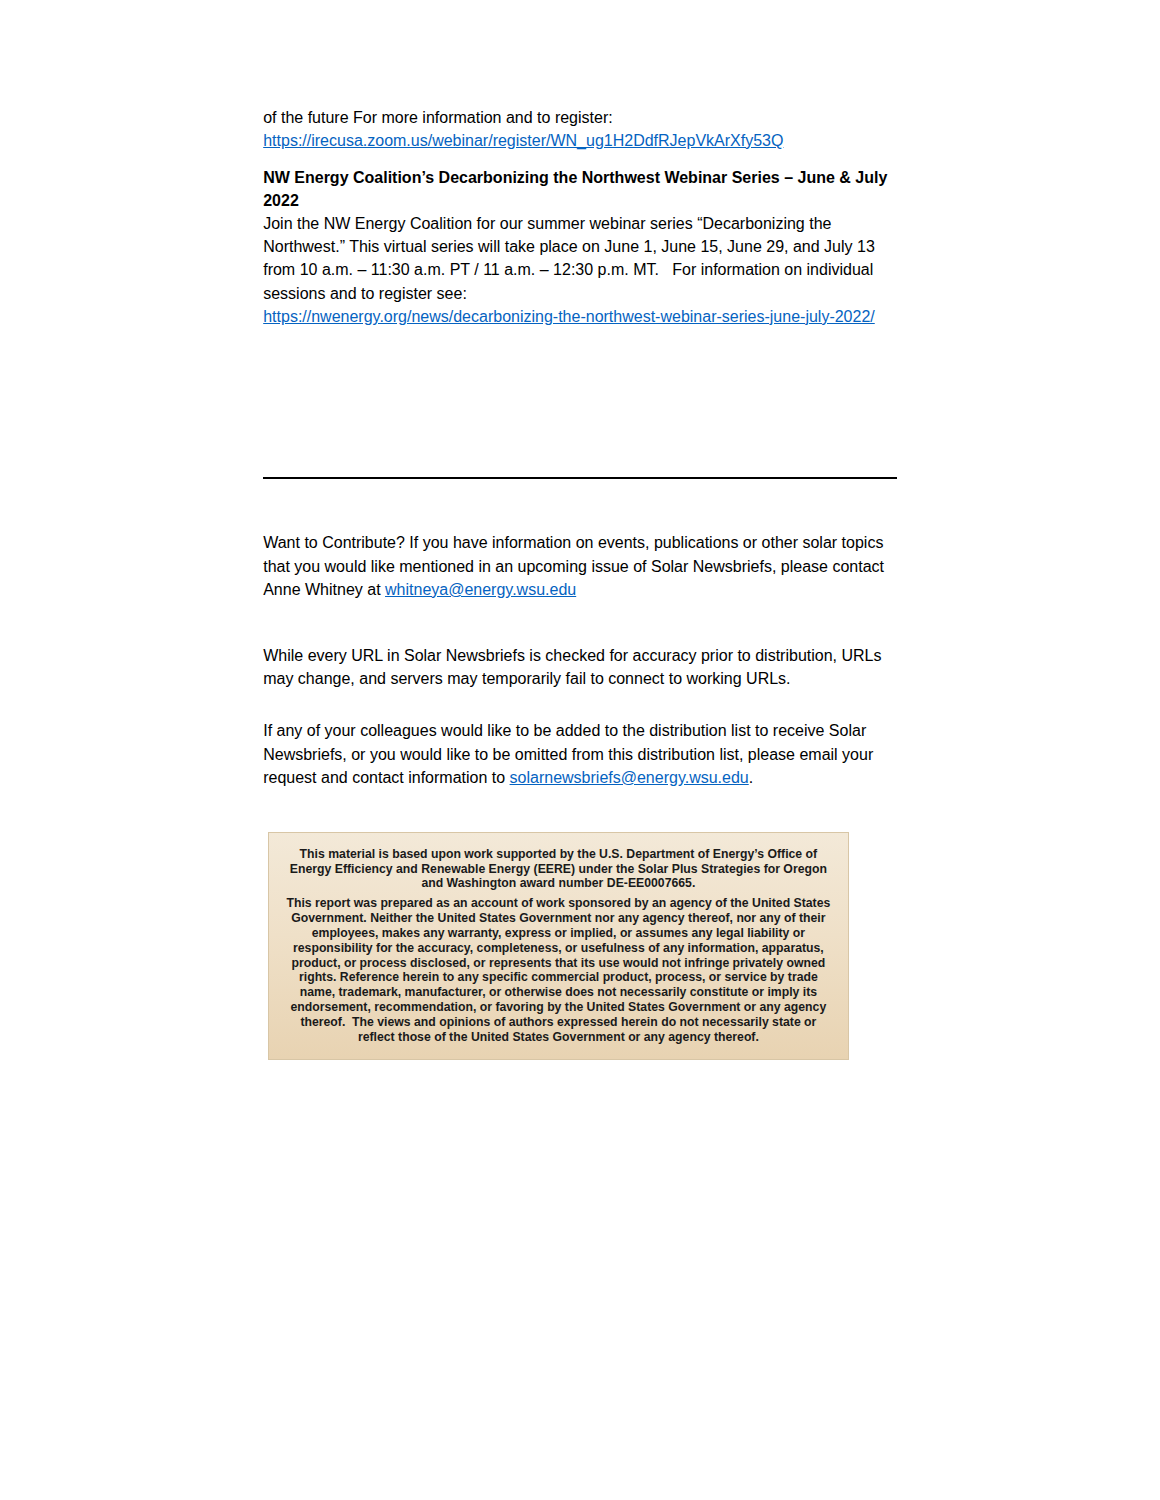of the future For more information and to register:
https://irecusa.zoom.us/webinar/register/WN_ug1H2DdfRJepVkArXfy53Q
NW Energy Coalition’s Decarbonizing the Northwest Webinar Series – June & July 2022
Join the NW Energy Coalition for our summer webinar series “Decarbonizing the Northwest.” This virtual series will take place on June 1, June 15, June 29, and July 13 from 10 a.m. – 11:30 a.m. PT / 11 a.m. – 12:30 p.m. MT. For information on individual sessions and to register see:
https://nwenergy.org/news/decarbonizing-the-northwest-webinar-series-june-july-2022/
Want to Contribute? If you have information on events, publications or other solar topics that you would like mentioned in an upcoming issue of Solar Newsbriefs, please contact Anne Whitney at whitneya@energy.wsu.edu
While every URL in Solar Newsbriefs is checked for accuracy prior to distribution, URLs may change, and servers may temporarily fail to connect to working URLs.
If any of your colleagues would like to be added to the distribution list to receive Solar Newsbriefs, or you would like to be omitted from this distribution list, please email your request and contact information to solarnewsbriefs@energy.wsu.edu.
This material is based upon work supported by the U.S. Department of Energy’s Office of Energy Efficiency and Renewable Energy (EERE) under the Solar Plus Strategies for Oregon and Washington award number DE-EE0007665.
This report was prepared as an account of work sponsored by an agency of the United States Government. Neither the United States Government nor any agency thereof, nor any of their employees, makes any warranty, express or implied, or assumes any legal liability or responsibility for the accuracy, completeness, or usefulness of any information, apparatus, product, or process disclosed, or represents that its use would not infringe privately owned rights. Reference herein to any specific commercial product, process, or service by trade name, trademark, manufacturer, or otherwise does not necessarily constitute or imply its endorsement, recommendation, or favoring by the United States Government or any agency thereof. The views and opinions of authors expressed herein do not necessarily state or reflect those of the United States Government or any agency thereof.